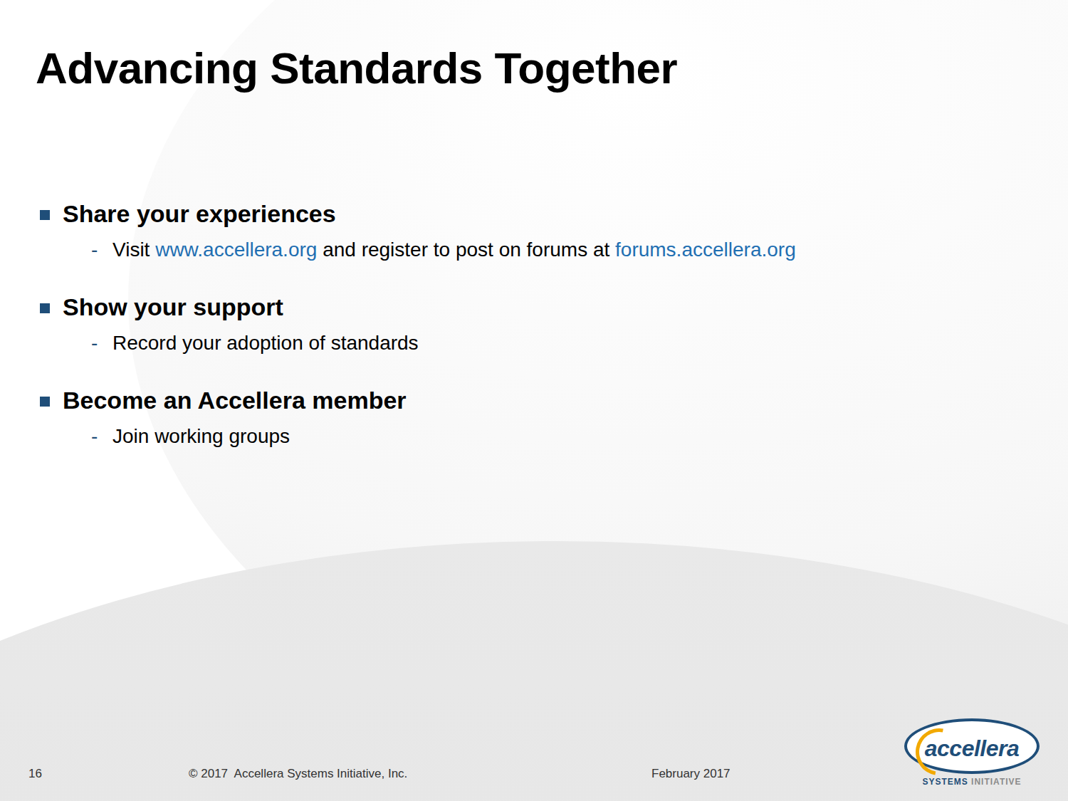Advancing Standards Together
Share your experiences
Visit www.accellera.org and register to post on forums at forums.accellera.org
Show your support
Record your adoption of standards
Become an Accellera member
Join working groups
16 © 2017 Accellera Systems Initiative, Inc. February 2017
accellera
SYSTEMS INITIATIVE